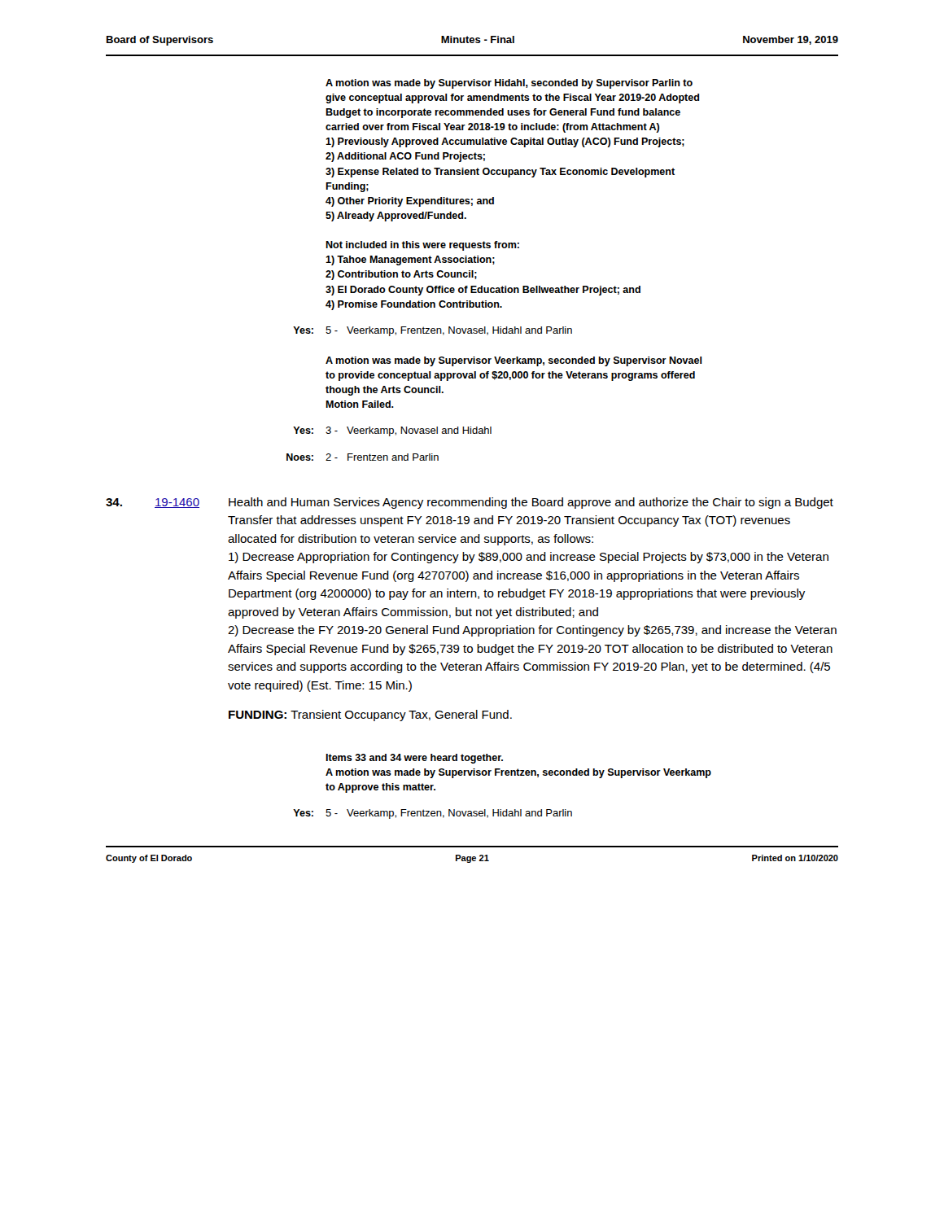Board of Supervisors
Minutes - Final
November 19, 2019
A motion was made by Supervisor Hidahl, seconded by Supervisor Parlin to
give conceptual approval for amendments to the Fiscal Year 2019-20 Adopted
Budget to incorporate recommended uses for General Fund fund balance
carried over from Fiscal Year 2018-19 to include: (from Attachment A)
1) Previously Approved Accumulative Capital Outlay (ACO) Fund Projects;
2) Additional ACO Fund Projects;
3) Expense Related to Transient Occupancy Tax Economic Development
Funding;
4) Other Priority Expenditures; and
5) Already Approved/Funded.
Not included in this were requests from:
1) Tahoe Management Association;
2) Contribution to Arts Council;
3) El Dorado County Office of Education Bellweather Project; and
4) Promise Foundation Contribution.
Yes:
5 -
Veerkamp, Frentzen, Novasel, Hidahl and Parlin
A motion was made by Supervisor Veerkamp, seconded by Supervisor Novael
to provide conceptual approval of $20,000 for the Veterans programs offered
though the Arts Council.
Motion Failed.
Yes:
3 -
Veerkamp, Novasel and Hidahl
Noes:
2 -
Frentzen and Parlin
34.
19-1460
Health and Human Services Agency recommending the Board approve and authorize the Chair to sign a Budget Transfer that addresses unspent FY 2018-19 and FY 2019-20 Transient Occupancy Tax (TOT) revenues allocated for distribution to veteran service and supports, as follows:
1) Decrease Appropriation for Contingency by $89,000 and increase Special Projects by $73,000 in the Veteran Affairs Special Revenue Fund (org 4270700) and increase $16,000 in appropriations in the Veteran Affairs Department (org 4200000) to pay for an intern, to rebudget FY 2018-19 appropriations that were previously approved by Veteran Affairs Commission, but not yet distributed; and
2) Decrease the FY 2019-20 General Fund Appropriation for Contingency by $265,739, and increase the Veteran Affairs Special Revenue Fund by $265,739 to budget the FY 2019-20 TOT allocation to be distributed to Veteran services and supports according to the Veteran Affairs Commission FY 2019-20 Plan, yet to be determined. (4/5 vote required) (Est. Time: 15 Min.)
FUNDING: Transient Occupancy Tax, General Fund.
Items 33 and 34 were heard together.
A motion was made by Supervisor Frentzen, seconded by Supervisor Veerkamp
to Approve this matter.
Yes:
5 -
Veerkamp, Frentzen, Novasel, Hidahl and Parlin
County of El Dorado
Page 21
Printed on 1/10/2020